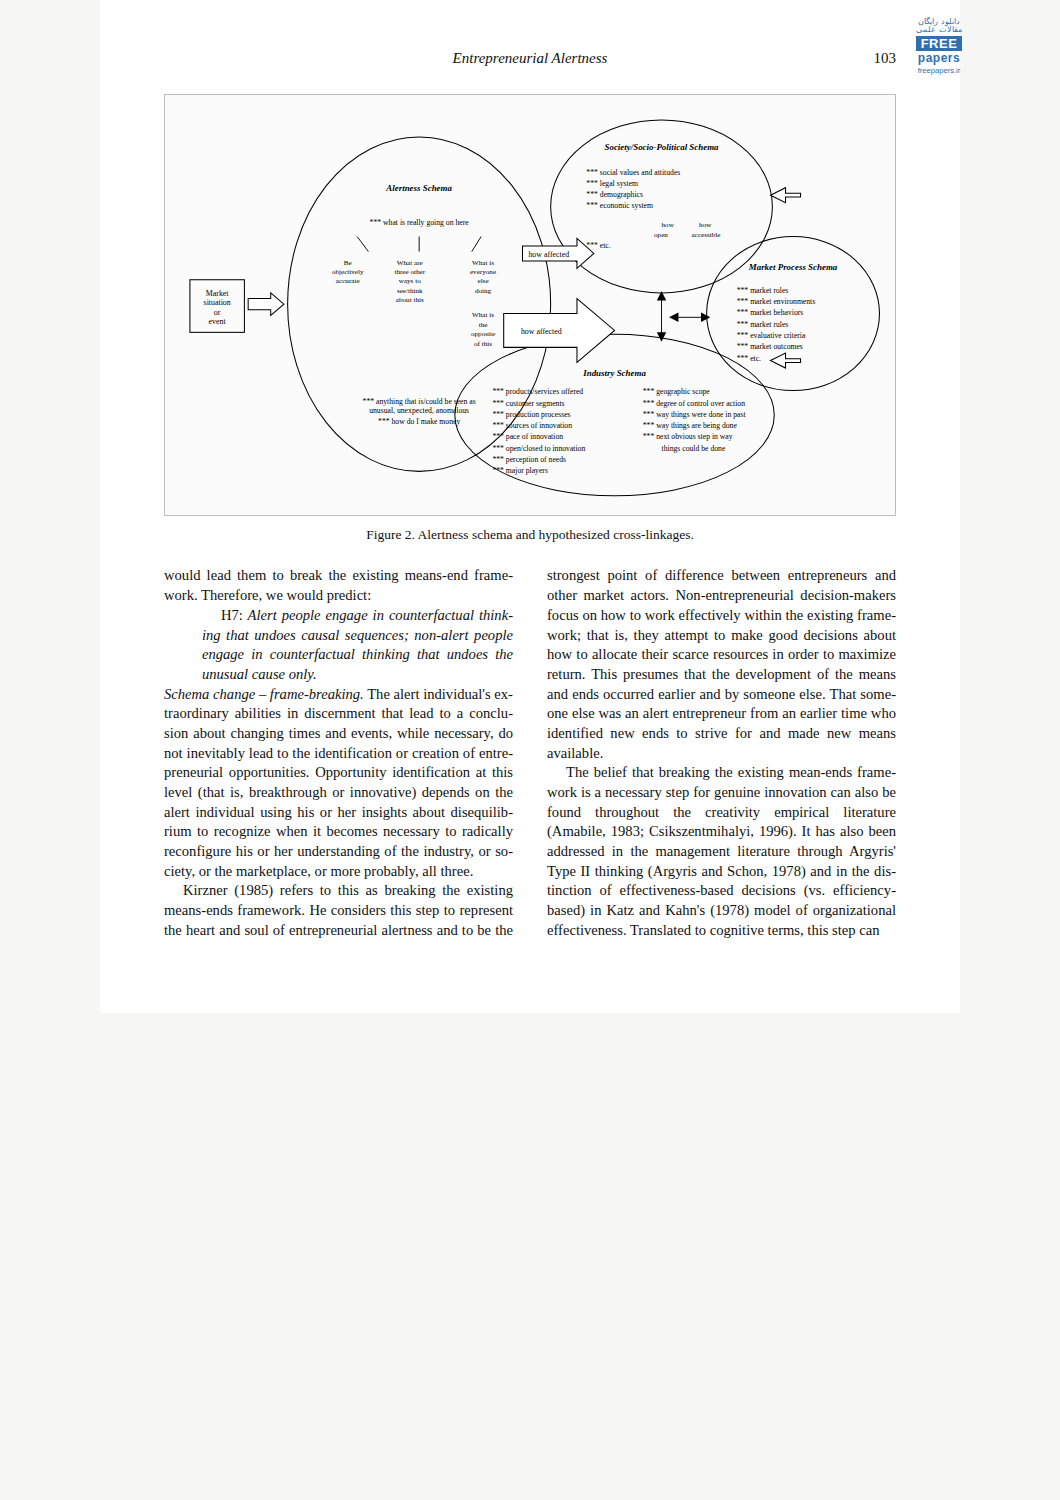دانلود رایگان مقالات علمی FREE papers freepapers.ir
Entrepreneurial Alertness 103
Market situation or event Alertness Schema *** what is really going on here Be objectively accurate What are three other ways to see/think about this What is everyone else doing What is the opposite of this *** anything that is/could be seen as unusual, unexpected, anomalous *** how do I make money Society/Socio-Political Schema *** social values and attitudes *** legal system *** demographics *** economic system how how open accessible *** etc. Market Process Schema *** market roles *** market environments *** market behaviors *** market rules *** evaluative criteria *** market outcomes *** etc. Industry Schema *** products/services offered *** customer segments *** production processes *** sources of innovation *** pace of innovation *** open/closed to innovation *** perception of needs *** major players *** geographic scope *** degree of control over action *** way things were done in past *** way things are being done *** next obvious step in way things could be done how affected how affected
Figure 2. Alertness schema and hypothesized cross-linkages.
would lead them to break the existing means-end framework. Therefore, we would predict:
H7: Alert people engage in counterfactual thinking that undoes causal sequences; non-alert people engage in counterfactual thinking that undoes the unusual cause only.
Schema change – frame-breaking. The alert individual's extraordinary abilities in discernment that lead to a conclusion about changing times and events, while necessary, do not inevitably lead to the identification or creation of entrepreneurial opportunities. Opportunity identification at this level (that is, breakthrough or innovative) depends on the alert individual using his or her insights about disequilibrium to recognize when it becomes necessary to radically reconfigure his or her understanding of the industry, or society, or the marketplace, or more probably, all three.
Kirzner (1985) refers to this as breaking the existing means-ends framework. He considers this step to represent the heart and soul of entrepreneurial alertness and to be the strongest point of difference between entrepreneurs and other market actors. Non-entrepreneurial decision-makers focus on how to work effectively within the existing framework; that is, they attempt to make good decisions about how to allocate their scarce resources in order to maximize return. This presumes that the development of the means and ends occurred earlier and by someone else. That someone else was an alert entrepreneur from an earlier time who identified new ends to strive for and made new means available.
The belief that breaking the existing mean-ends framework is a necessary step for genuine innovation can also be found throughout the creativity empirical literature (Amabile, 1983; Csikszentmihalyi, 1996). It has also been addressed in the management literature through Argyris' Type II thinking (Argyris and Schon, 1978) and in the distinction of effectiveness-based decisions (vs. efficiency-based) in Katz and Kahn's (1978) model of organizational effectiveness. Translated to cognitive terms, this step can